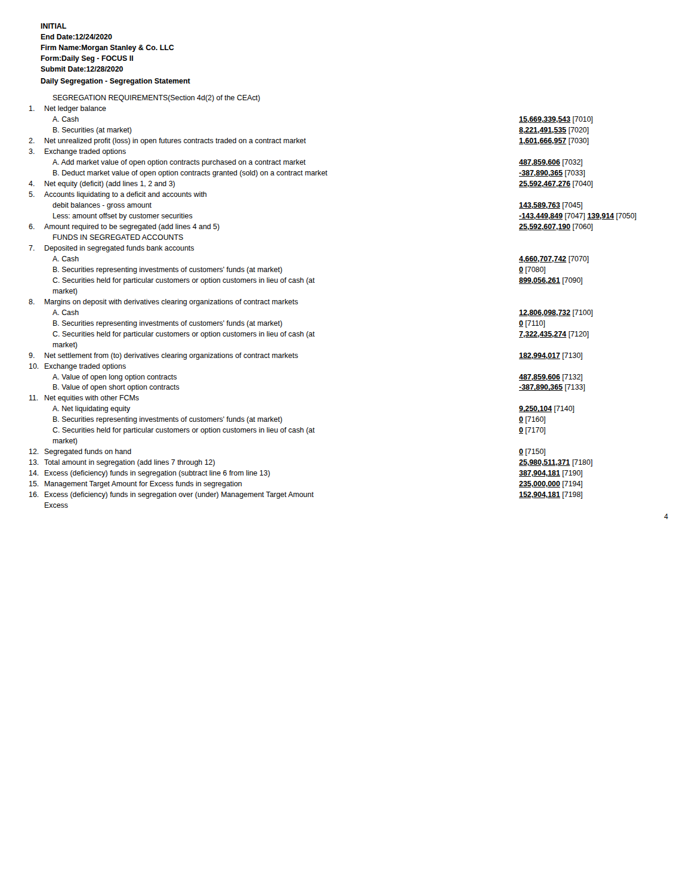INITIAL
End Date:12/24/2020
Firm Name:Morgan Stanley & Co. LLC
Form:Daily Seg - FOCUS II
Submit Date:12/28/2020
Daily Segregation - Segregation Statement
| | SEGREGATION REQUIREMENTS(Section 4d(2) of the CEAct) | |
| 1. | Net ledger balance | |
| | A. Cash | 15,669,339,543 [7010] |
| | B. Securities (at market) | 8,221,491,535 [7020] |
| 2. | Net unrealized profit (loss) in open futures contracts traded on a contract market | 1,601,666,957 [7030] |
| 3. | Exchange traded options | |
| | A. Add market value of open option contracts purchased on a contract market | 487,859,606 [7032] |
| | B. Deduct market value of open option contracts granted (sold) on a contract market | -387,890,365 [7033] |
| 4. | Net equity (deficit) (add lines 1, 2 and 3) | 25,592,467,276 [7040] |
| 5. | Accounts liquidating to a deficit and accounts with | |
| | debit balances - gross amount | 143,589,763 [7045] |
| | Less: amount offset by customer securities | -143,449,849 [7047] 139,914 [7050] |
| 6. | Amount required to be segregated (add lines 4 and 5) | 25,592,607,190 [7060] |
| | FUNDS IN SEGREGATED ACCOUNTS | |
| 7. | Deposited in segregated funds bank accounts | |
| | A. Cash | 4,660,707,742 [7070] |
| | B. Securities representing investments of customers' funds (at market) | 0 [7080] |
| | C. Securities held for particular customers or option customers in lieu of cash (at | 899,056,261 [7090] |
| | market) | |
| 8. | Margins on deposit with derivatives clearing organizations of contract markets | |
| | A. Cash | 12,806,098,732 [7100] |
| | B. Securities representing investments of customers' funds (at market) | 0 [7110] |
| | C. Securities held for particular customers or option customers in lieu of cash (at | 7,322,435,274 [7120] |
| | market) | |
| 9. | Net settlement from (to) derivatives clearing organizations of contract markets | 182,994,017 [7130] |
| 10. | Exchange traded options | |
| | A. Value of open long option contracts | 487,859,606 [7132] |
| | B. Value of open short option contracts | -387,890,365 [7133] |
| 11. | Net equities with other FCMs | |
| | A. Net liquidating equity | 9,250,104 [7140] |
| | B. Securities representing investments of customers' funds (at market) | 0 [7160] |
| | C. Securities held for particular customers or option customers in lieu of cash (at | 0 [7170] |
| | market) | |
| 12. | Segregated funds on hand | 0 [7150] |
| 13. | Total amount in segregation (add lines 7 through 12) | 25,980,511,371 [7180] |
| 14. | Excess (deficiency) funds in segregation (subtract line 6 from line 13) | 387,904,181 [7190] |
| 15. | Management Target Amount for Excess funds in segregation | 235,000,000 [7194] |
| 16. | Excess (deficiency) funds in segregation over (under) Management Target Amount | 152,904,181 [7198] |
| | Excess | |
4